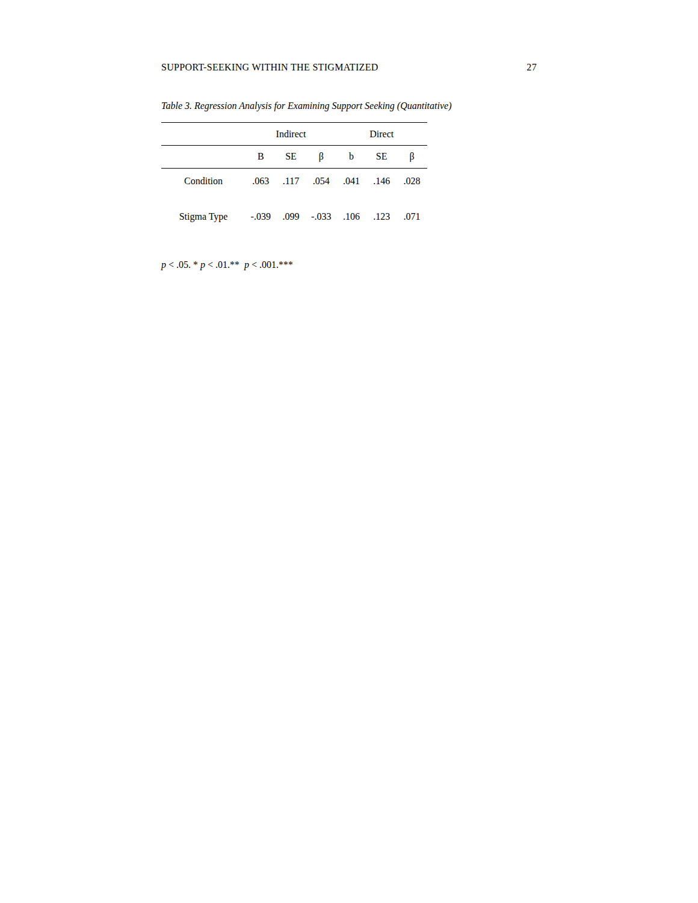Support-Seeking Within the Stigmatized 27
Table 3. Regression Analysis for Examining Support Seeking (Quantitative)
| | Indirect | Direct |
| --- | --- | --- |
| | B | SE | β | b | SE | β |
| Condition | .063 | .117 | .054 | .041 | .146 | .028 |
| Stigma Type | -.039 | .099 | -.033 | .106 | .123 | .071 |
p < .05. * p < .01.** p < .001.***